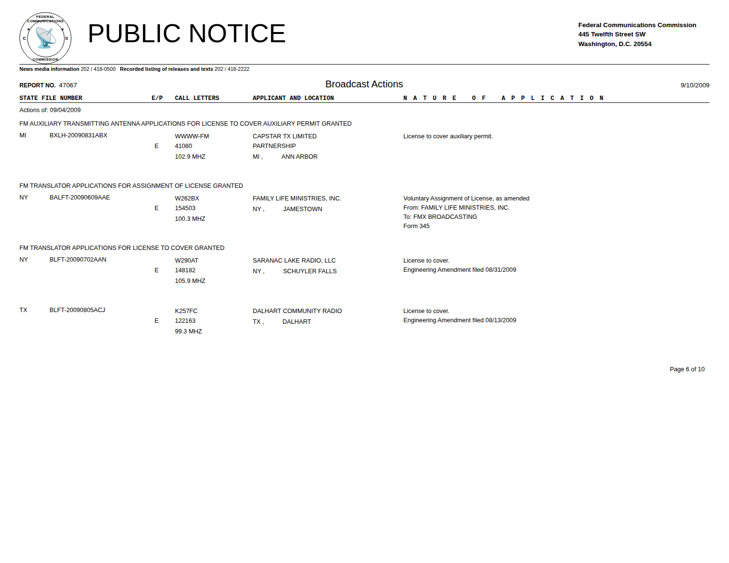FEDERAL COMMUNICATIONS
COMMISSION
C
S
★
★
📡
PUBLIC NOTICE
Federal Communications Commission
445 Twelfth Street SW
Washington, D.C. 20554
News media information 202 / 418-0500 Recorded listing of releases and texts 202 / 418-2222
REPORT NO. 47067
Broadcast Actions
9/10/2009
STATE FILE NUMBER E/P CALL LETTERS APPLICANT AND LOCATION N A T U R E O F A P P L I C A T I O N
Actions of: 09/04/2009
FM AUXILIARY TRANSMITTING ANTENNA APPLICATIONS FOR LICENSE TO COVER AUXILIARY PERMIT GRANTED
MI
BXLH-20090831ABX
E
WWWW-FM
41080
102.9 MHZ
CAPSTAR TX LIMITED
PARTNERSHIP
MI ,ANN ARBOR
License to cover auxiliary permit.
FM TRANSLATOR APPLICATIONS FOR ASSIGNMENT OF LICENSE GRANTED
NY
BALFT-20090609AAE
E
W262BX
154503
100.3 MHZ
FAMILY LIFE MINISTRIES, INC.
NY ,JAMESTOWN
Voluntary Assignment of License, as amended
From: FAMILY LIFE MINISTRIES, INC.
To: FMX BROADCASTING
Form 345
FM TRANSLATOR APPLICATIONS FOR LICENSE TO COVER GRANTED
NY
BLFT-20090702AAN
E
W290AT
148182
105.9 MHZ
SARANAC LAKE RADIO, LLC
NY ,SCHUYLER FALLS
License to cover.
Engineering Amendment filed 08/31/2009
TX
BLFT-20090805ACJ
E
K257FC
122163
99.3 MHZ
DALHART COMMUNITY RADIO
TX ,DALHART
License to cover.
Engineering Amendment filed 08/13/2009
Page 6 of 10